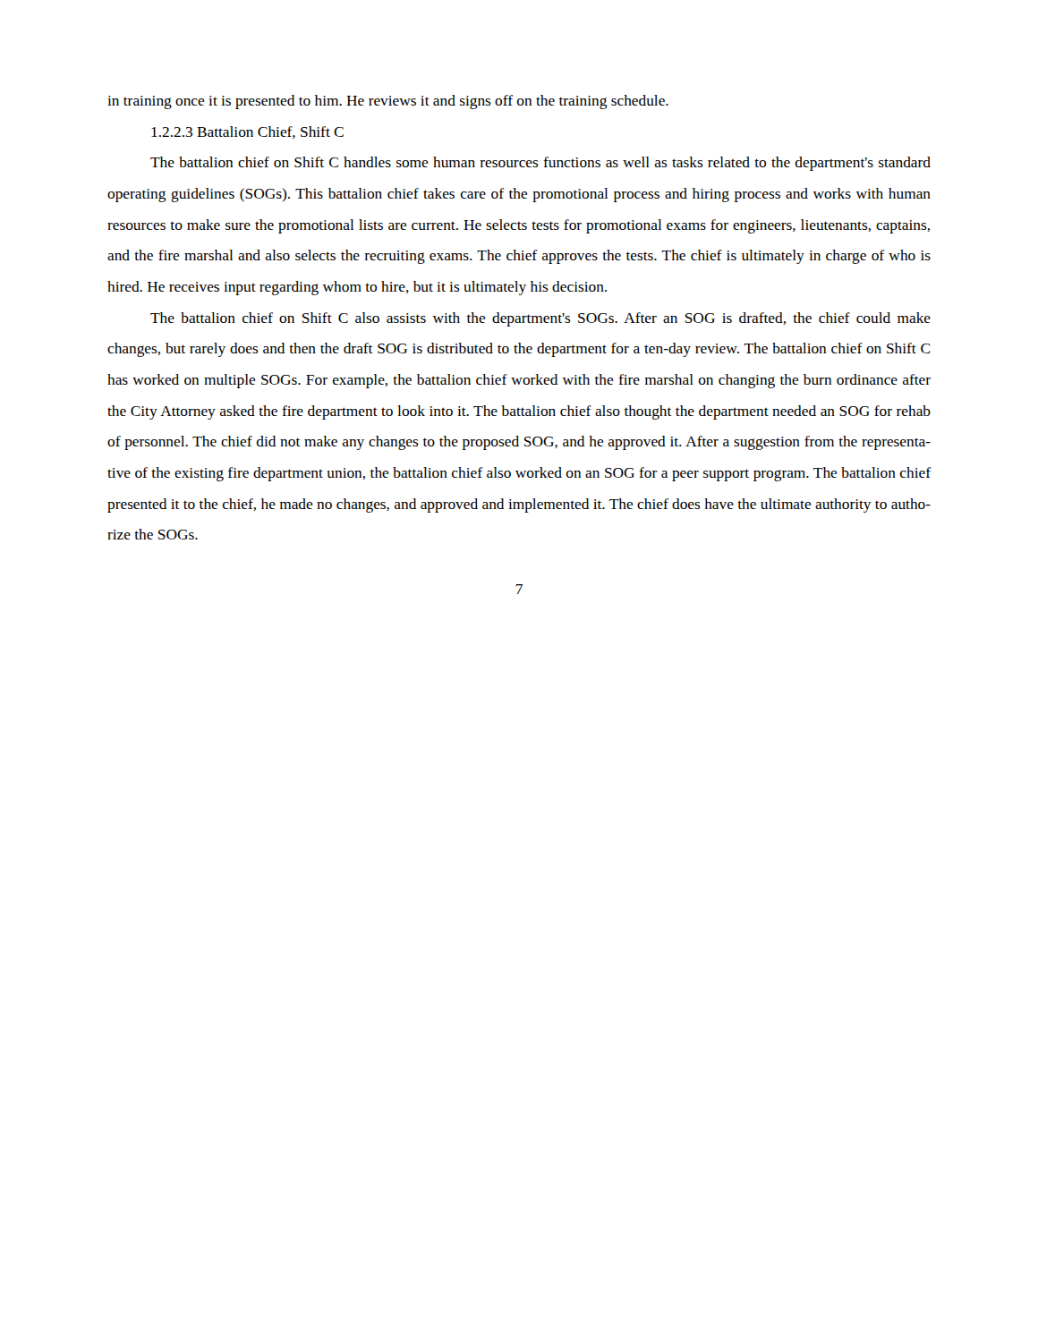in training once it is presented to him. He reviews it and signs off on the training schedule.
1.2.2.3 Battalion Chief, Shift C
The battalion chief on Shift C handles some human resources functions as well as tasks related to the department's standard operating guidelines (SOGs). This battalion chief takes care of the promotional process and hiring process and works with human resources to make sure the promotional lists are current. He selects tests for promotional exams for engineers, lieutenants, captains, and the fire marshal and also selects the recruiting exams. The chief approves the tests. The chief is ultimately in charge of who is hired. He receives input regarding whom to hire, but it is ultimately his decision.
The battalion chief on Shift C also assists with the department's SOGs. After an SOG is drafted, the chief could make changes, but rarely does and then the draft SOG is distributed to the department for a ten-day review. The battalion chief on Shift C has worked on multiple SOGs. For example, the battalion chief worked with the fire marshal on changing the burn ordinance after the City Attorney asked the fire department to look into it. The battalion chief also thought the department needed an SOG for rehab of personnel. The chief did not make any changes to the proposed SOG, and he approved it. After a suggestion from the representative of the existing fire department union, the battalion chief also worked on an SOG for a peer support program. The battalion chief presented it to the chief, he made no changes, and approved and implemented it. The chief does have the ultimate authority to authorize the SOGs.
7